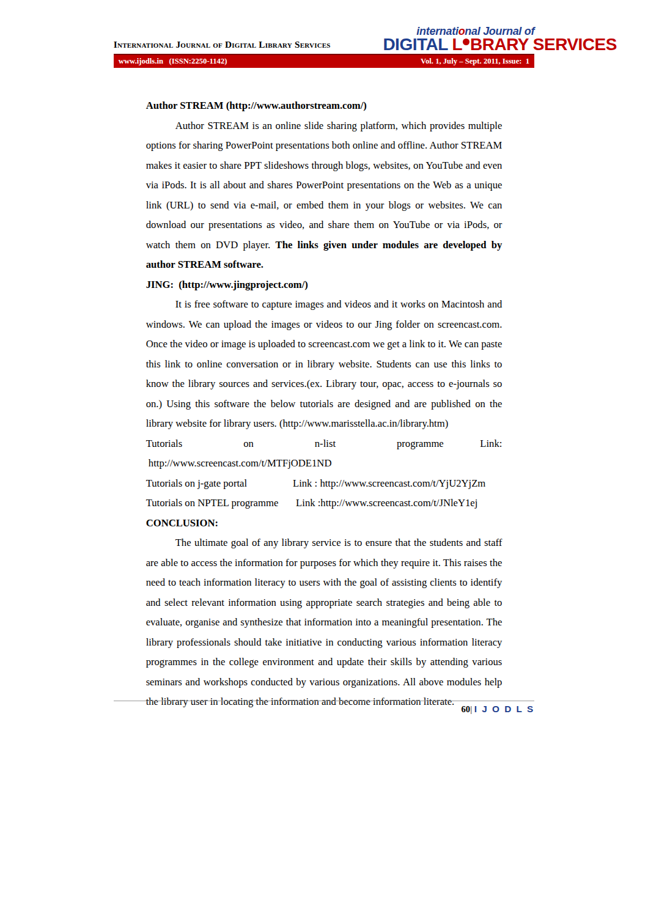international Journal of
DIGITAL L BRARY SERVICES
International Journal of Digital Library Services
www.ijodls.in (ISSN:2250-1142) Vol. 1, July – Sept. 2011, Issue: 1
Author STREAM (http://www.authorstream.com/)
Author STREAM is an online slide sharing platform, which provides multiple options for sharing PowerPoint presentations both online and offline. Author STREAM makes it easier to share PPT slideshows through blogs, websites, on YouTube and even via iPods. It is all about and shares PowerPoint presentations on the Web as a unique link (URL) to send via e-mail, or embed them in your blogs or websites. We can download our presentations as video, and share them on YouTube or via iPods, or watch them on DVD player. The links given under modules are developed by author STREAM software.
JING: (http://www.jingproject.com/)
It is free software to capture images and videos and it works on Macintosh and windows. We can upload the images or videos to our Jing folder on screencast.com. Once the video or image is uploaded to screencast.com we get a link to it. We can paste this link to online conversation or in library website. Students can use this links to know the library sources and services.(ex. Library tour, opac, access to e-journals so on.) Using this software the below tutorials are designed and are published on the library website for library users. (http://www.marisstella.ac.in/library.htm)
Tutorials on n-list programme Link: http://www.screencast.com/t/MTFjODE1ND
Tutorials on j-gate portal Link : http://www.screencast.com/t/YjU2YjZm
Tutorials on NPTEL programme Link :http://www.screencast.com/t/JNleY1ej
CONCLUSION:
The ultimate goal of any library service is to ensure that the students and staff are able to access the information for purposes for which they require it. This raises the need to teach information literacy to users with the goal of assisting clients to identify and select relevant information using appropriate search strategies and being able to evaluate, organise and synthesize that information into a meaningful presentation. The library professionals should take initiative in conducting various information literacy programmes in the college environment and update their skills by attending various seminars and workshops conducted by various organizations. All above modules help the library user in locating the information and become information literate.
60| I J O D L S